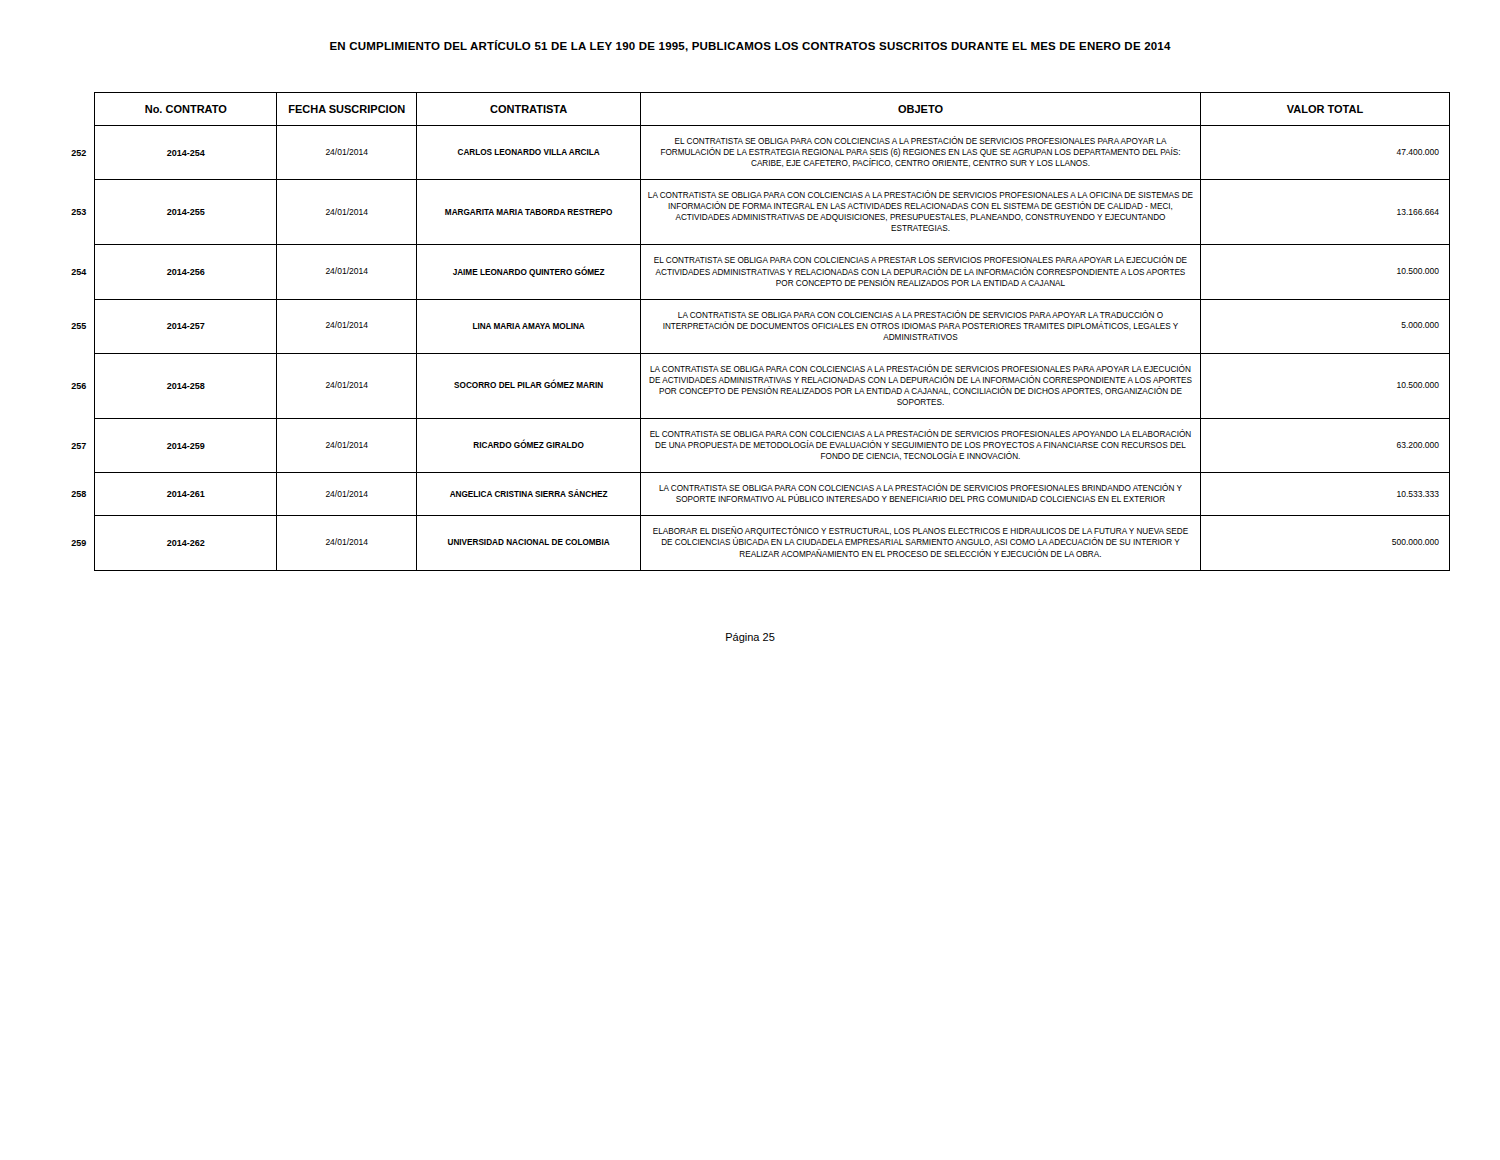EN CUMPLIMIENTO DEL ARTÍCULO 51 DE LA LEY 190 DE 1995, PUBLICAMOS LOS CONTRATOS SUSCRITOS DURANTE EL MES DE ENERO DE 2014
| | No. CONTRATO | FECHA SUSCRIPCION | CONTRATISTA | OBJETO | VALOR TOTAL |
| --- | --- | --- | --- | --- | --- |
| 252 | 2014-254 | 24/01/2014 | CARLOS LEONARDO VILLA ARCILA | EL CONTRATISTA SE OBLIGA PARA CON COLCIENCIAS A LA PRESTACIÓN DE SERVICIOS PROFESIONALES PARA APOYAR LA FORMULACIÓN DE LA ESTRATEGIA REGIONAL PARA SEIS (6) REGIONES EN LAS QUE SE AGRUPAN LOS DEPARTAMENTO DEL PAÍS: CARIBE, EJE CAFETERO, PACÍFICO, CENTRO ORIENTE, CENTRO SUR Y LOS LLANOS. | 47.400.000 |
| 253 | 2014-255 | 24/01/2014 | MARGARITA MARIA TABORDA RESTREPO | LA CONTRATISTA SE OBLIGA PARA CON COLCIENCIAS A LA PRESTACIÓN DE SERVICIOS PROFESIONALES A LA OFICINA DE SISTEMAS DE INFORMACIÓN DE FORMA INTEGRAL EN LAS ACTIVIDADES RELACIONADAS CON EL SISTEMA DE GESTIÓN DE CALIDAD - MECI, ACTIVIDADES ADMINISTRATIVAS DE ADQUISICIONES, PRESUPUESTALES, PLANEANDO, CONSTRUYENDO Y EJECUNTANDO ESTRATEGIAS. | 13.166.664 |
| 254 | 2014-256 | 24/01/2014 | JAIME LEONARDO QUINTERO GÓMEZ | EL CONTRATISTA SE OBLIGA PARA CON COLCIENCIAS A PRESTAR LOS SERVICIOS PROFESIONALES PARA APOYAR LA EJECUCIÓN DE ACTIVIDADES ADMINISTRATIVAS Y RELACIONADAS CON LA DEPURACIÓN DE LA INFORMACIÓN CORRESPONDIENTE A LOS APORTES POR CONCEPTO DE PENSIÓN REALIZADOS POR LA ENTIDAD A CAJANAL | 10.500.000 |
| 255 | 2014-257 | 24/01/2014 | LINA MARIA AMAYA MOLINA | LA CONTRATISTA SE OBLIGA PARA CON COLCIENCIAS A LA PRESTACIÓN DE SERVICIOS PARA APOYAR LA TRADUCCIÓN O INTERPRETACIÓN DE DOCUMENTOS OFICIALES EN OTROS IDIOMAS PARA POSTERIORES TRAMITES DIPLOMÁTICOS, LEGALES Y ADMINISTRATIVOS | 5.000.000 |
| 256 | 2014-258 | 24/01/2014 | SOCORRO DEL PILAR GÓMEZ MARIN | LA CONTRATISTA SE OBLIGA PARA CON COLCIENCIAS A LA PRESTACIÓN DE SERVICIOS PROFESIONALES PARA APOYAR LA EJECUCIÓN DE ACTIVIDADES ADMINISTRATIVAS Y RELACIONADAS CON LA DEPURACIÓN DE LA INFORMACIÓN CORRESPONDIENTE A LOS APORTES POR CONCEPTO DE PENSIÓN REALIZADOS POR LA ENTIDAD A CAJANAL, CONCILIACIÓN DE DICHOS APORTES, ORGANIZACIÓN DE SOPORTES. | 10.500.000 |
| 257 | 2014-259 | 24/01/2014 | RICARDO GÓMEZ GIRALDO | EL CONTRATISTA SE OBLIGA PARA CON COLCIENCIAS A LA PRESTACIÓN DE SERVICIOS PROFESIONALES APOYANDO LA ELABORACIÓN DE UNA PROPUESTA DE METODOLOGÍA DE EVALUACIÓN Y SEGUIMIENTO DE LOS PROYECTOS A FINANCIARSE CON RECURSOS DEL FONDO DE CIENCIA, TECNOLOGÍA E INNOVACIÓN. | 63.200.000 |
| 258 | 2014-261 | 24/01/2014 | ANGELICA CRISTINA SIERRA SÁNCHEZ | LA CONTRATISTA SE OBLIGA PARA CON COLCIENCIAS A LA PRESTACIÓN DE SERVICIOS PROFESIONALES BRINDANDO ATENCIÓN Y SOPORTE INFORMATIVO AL PÚBLICO INTERESADO Y BENEFICIARIO DEL PRG COMUNIDAD COLCIENCIAS EN EL EXTERIOR | 10.533.333 |
| 259 | 2014-262 | 24/01/2014 | UNIVERSIDAD NACIONAL DE COLOMBIA | ELABORAR EL DISEÑO ARQUITECTÓNICO Y ESTRUCTURAL, LOS PLANOS ELECTRICOS E HIDRAULICOS DE LA FUTURA Y NUEVA SEDE DE COLCIENCIAS ÚBICADA EN LA CIUDADELA EMPRESARIAL SARMIENTO ANGULO, ASI COMO LA ADECUACIÓN DE SU INTERIOR Y REALIZAR ACOMPAÑAMIENTO EN EL PROCESO DE SELECCIÓN Y EJECUCIÓN DE LA OBRA. | 500.000.000 |
Página 25